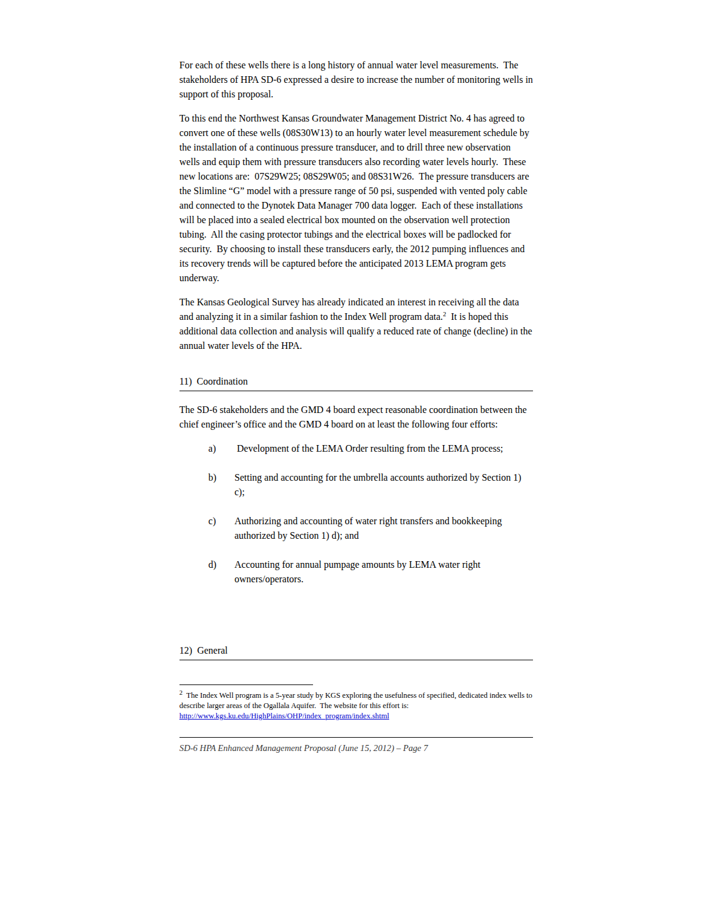For each of these wells there is a long history of annual water level measurements. The stakeholders of HPA SD-6 expressed a desire to increase the number of monitoring wells in support of this proposal.
To this end the Northwest Kansas Groundwater Management District No. 4 has agreed to convert one of these wells (08S30W13) to an hourly water level measurement schedule by the installation of a continuous pressure transducer, and to drill three new observation wells and equip them with pressure transducers also recording water levels hourly. These new locations are: 07S29W25; 08S29W05; and 08S31W26. The pressure transducers are the Slimline “G” model with a pressure range of 50 psi, suspended with vented poly cable and connected to the Dynotek Data Manager 700 data logger. Each of these installations will be placed into a sealed electrical box mounted on the observation well protection tubing. All the casing protector tubings and the electrical boxes will be padlocked for security. By choosing to install these transducers early, the 2012 pumping influences and its recovery trends will be captured before the anticipated 2013 LEMA program gets underway.
The Kansas Geological Survey has already indicated an interest in receiving all the data and analyzing it in a similar fashion to the Index Well program data.2 It is hoped this additional data collection and analysis will qualify a reduced rate of change (decline) in the annual water levels of the HPA.
11) Coordination
The SD-6 stakeholders and the GMD 4 board expect reasonable coordination between the chief engineer’s office and the GMD 4 board on at least the following four efforts:
a) Development of the LEMA Order resulting from the LEMA process;
b) Setting and accounting for the umbrella accounts authorized by Section 1) c);
c) Authorizing and accounting of water right transfers and bookkeeping authorized by Section 1) d); and
d) Accounting for annual pumpage amounts by LEMA water right owners/operators.
12) General
2 The Index Well program is a 5-year study by KGS exploring the usefulness of specified, dedicated index wells to describe larger areas of the Ogallala Aquifer. The website for this effort is:
http://www.kgs.ku.edu/HighPlains/OHP/index_program/index.shtml
SD-6 HPA Enhanced Management Proposal (June 15, 2012) – Page 7